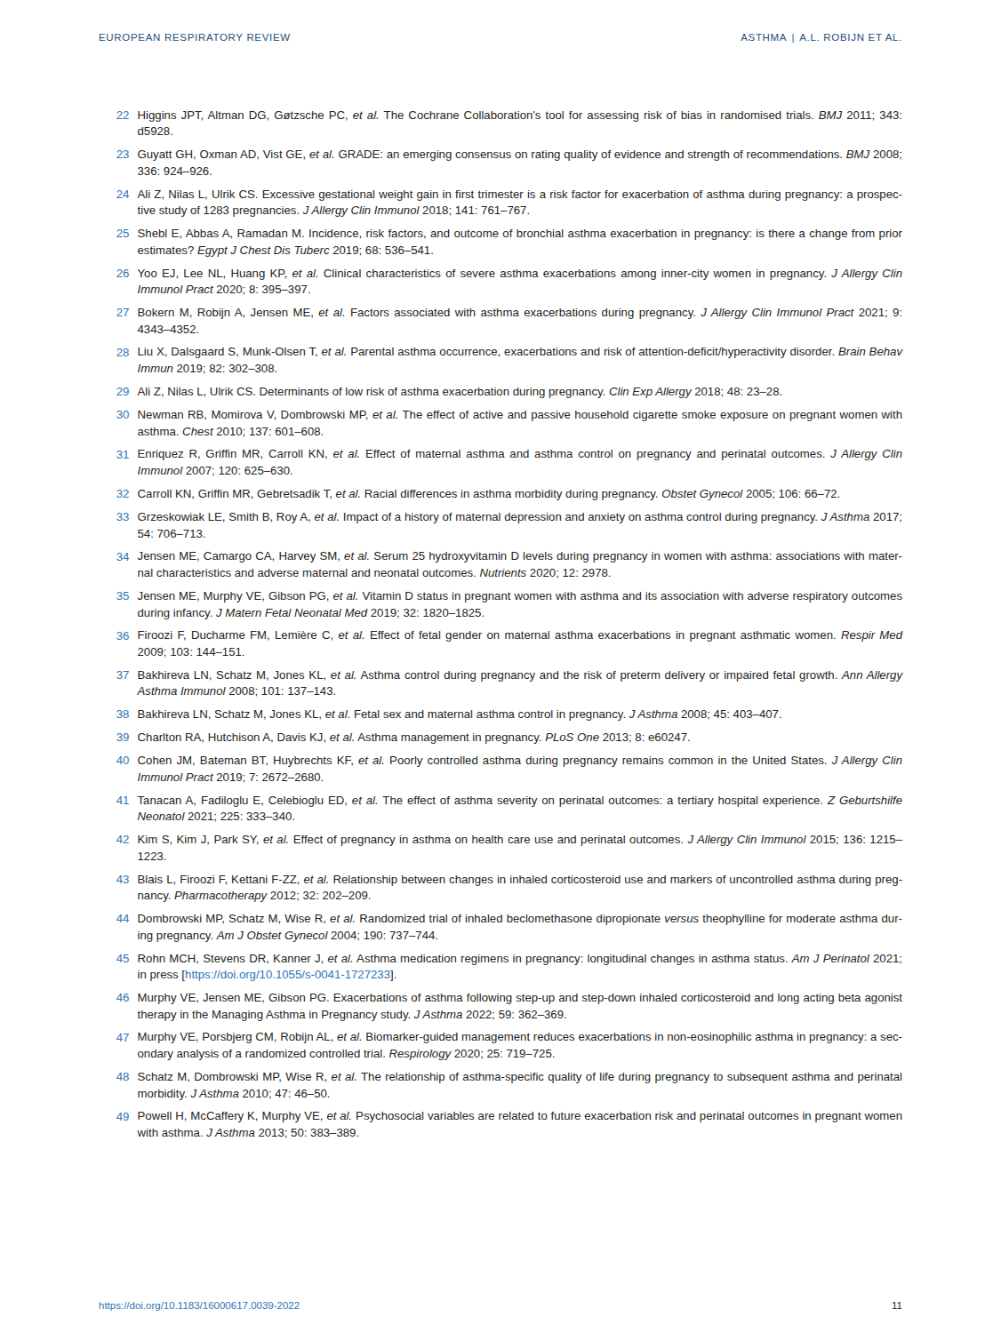European Respiratory Review
Asthma|A.L. Robijn et al.
22 Higgins JPT, Altman DG, Gøtzsche PC, et al. The Cochrane Collaboration's tool for assessing risk of bias in randomised trials. BMJ 2011; 343: d5928.
23 Guyatt GH, Oxman AD, Vist GE, et al. GRADE: an emerging consensus on rating quality of evidence and strength of recommendations. BMJ 2008; 336: 924–926.
24 Ali Z, Nilas L, Ulrik CS. Excessive gestational weight gain in first trimester is a risk factor for exacerbation of asthma during pregnancy: a prospective study of 1283 pregnancies. J Allergy Clin Immunol 2018; 141: 761–767.
25 Shebl E, Abbas A, Ramadan M. Incidence, risk factors, and outcome of bronchial asthma exacerbation in pregnancy: is there a change from prior estimates? Egypt J Chest Dis Tuberc 2019; 68: 536–541.
26 Yoo EJ, Lee NL, Huang KP, et al. Clinical characteristics of severe asthma exacerbations among inner-city women in pregnancy. J Allergy Clin Immunol Pract 2020; 8: 395–397.
27 Bokern M, Robijn A, Jensen ME, et al. Factors associated with asthma exacerbations during pregnancy. J Allergy Clin Immunol Pract 2021; 9: 4343–4352.
28 Liu X, Dalsgaard S, Munk-Olsen T, et al. Parental asthma occurrence, exacerbations and risk of attention-deficit/hyperactivity disorder. Brain Behav Immun 2019; 82: 302–308.
29 Ali Z, Nilas L, Ulrik CS. Determinants of low risk of asthma exacerbation during pregnancy. Clin Exp Allergy 2018; 48: 23–28.
30 Newman RB, Momirova V, Dombrowski MP, et al. The effect of active and passive household cigarette smoke exposure on pregnant women with asthma. Chest 2010; 137: 601–608.
31 Enriquez R, Griffin MR, Carroll KN, et al. Effect of maternal asthma and asthma control on pregnancy and perinatal outcomes. J Allergy Clin Immunol 2007; 120: 625–630.
32 Carroll KN, Griffin MR, Gebretsadik T, et al. Racial differences in asthma morbidity during pregnancy. Obstet Gynecol 2005; 106: 66–72.
33 Grzeskowiak LE, Smith B, Roy A, et al. Impact of a history of maternal depression and anxiety on asthma control during pregnancy. J Asthma 2017; 54: 706–713.
34 Jensen ME, Camargo CA, Harvey SM, et al. Serum 25 hydroxyvitamin D levels during pregnancy in women with asthma: associations with maternal characteristics and adverse maternal and neonatal outcomes. Nutrients 2020; 12: 2978.
35 Jensen ME, Murphy VE, Gibson PG, et al. Vitamin D status in pregnant women with asthma and its association with adverse respiratory outcomes during infancy. J Matern Fetal Neonatal Med 2019; 32: 1820–1825.
36 Firoozi F, Ducharme FM, Lemière C, et al. Effect of fetal gender on maternal asthma exacerbations in pregnant asthmatic women. Respir Med 2009; 103: 144–151.
37 Bakhireva LN, Schatz M, Jones KL, et al. Asthma control during pregnancy and the risk of preterm delivery or impaired fetal growth. Ann Allergy Asthma Immunol 2008; 101: 137–143.
38 Bakhireva LN, Schatz M, Jones KL, et al. Fetal sex and maternal asthma control in pregnancy. J Asthma 2008; 45: 403–407.
39 Charlton RA, Hutchison A, Davis KJ, et al. Asthma management in pregnancy. PLoS One 2013; 8: e60247.
40 Cohen JM, Bateman BT, Huybrechts KF, et al. Poorly controlled asthma during pregnancy remains common in the United States. J Allergy Clin Immunol Pract 2019; 7: 2672–2680.
41 Tanacan A, Fadiloglu E, Celebioglu ED, et al. The effect of asthma severity on perinatal outcomes: a tertiary hospital experience. Z Geburtshilfe Neonatol 2021; 225: 333–340.
42 Kim S, Kim J, Park SY, et al. Effect of pregnancy in asthma on health care use and perinatal outcomes. J Allergy Clin Immunol 2015; 136: 1215–1223.
43 Blais L, Firoozi F, Kettani F-ZZ, et al. Relationship between changes in inhaled corticosteroid use and markers of uncontrolled asthma during pregnancy. Pharmacotherapy 2012; 32: 202–209.
44 Dombrowski MP, Schatz M, Wise R, et al. Randomized trial of inhaled beclomethasone dipropionate versus theophylline for moderate asthma during pregnancy. Am J Obstet Gynecol 2004; 190: 737–744.
45 Rohn MCH, Stevens DR, Kanner J, et al. Asthma medication regimens in pregnancy: longitudinal changes in asthma status. Am J Perinatol 2021; in press [https://doi.org/10.1055/s-0041-1727233].
46 Murphy VE, Jensen ME, Gibson PG. Exacerbations of asthma following step-up and step-down inhaled corticosteroid and long acting beta agonist therapy in the Managing Asthma in Pregnancy study. J Asthma 2022; 59: 362–369.
47 Murphy VE, Porsbjerg CM, Robijn AL, et al. Biomarker-guided management reduces exacerbations in non-eosinophilic asthma in pregnancy: a secondary analysis of a randomized controlled trial. Respirology 2020; 25: 719–725.
48 Schatz M, Dombrowski MP, Wise R, et al. The relationship of asthma-specific quality of life during pregnancy to subsequent asthma and perinatal morbidity. J Asthma 2010; 47: 46–50.
49 Powell H, McCaffery K, Murphy VE, et al. Psychosocial variables are related to future exacerbation risk and perinatal outcomes in pregnant women with asthma. J Asthma 2013; 50: 383–389.
https://doi.org/10.1183/16000617.0039-2022
11